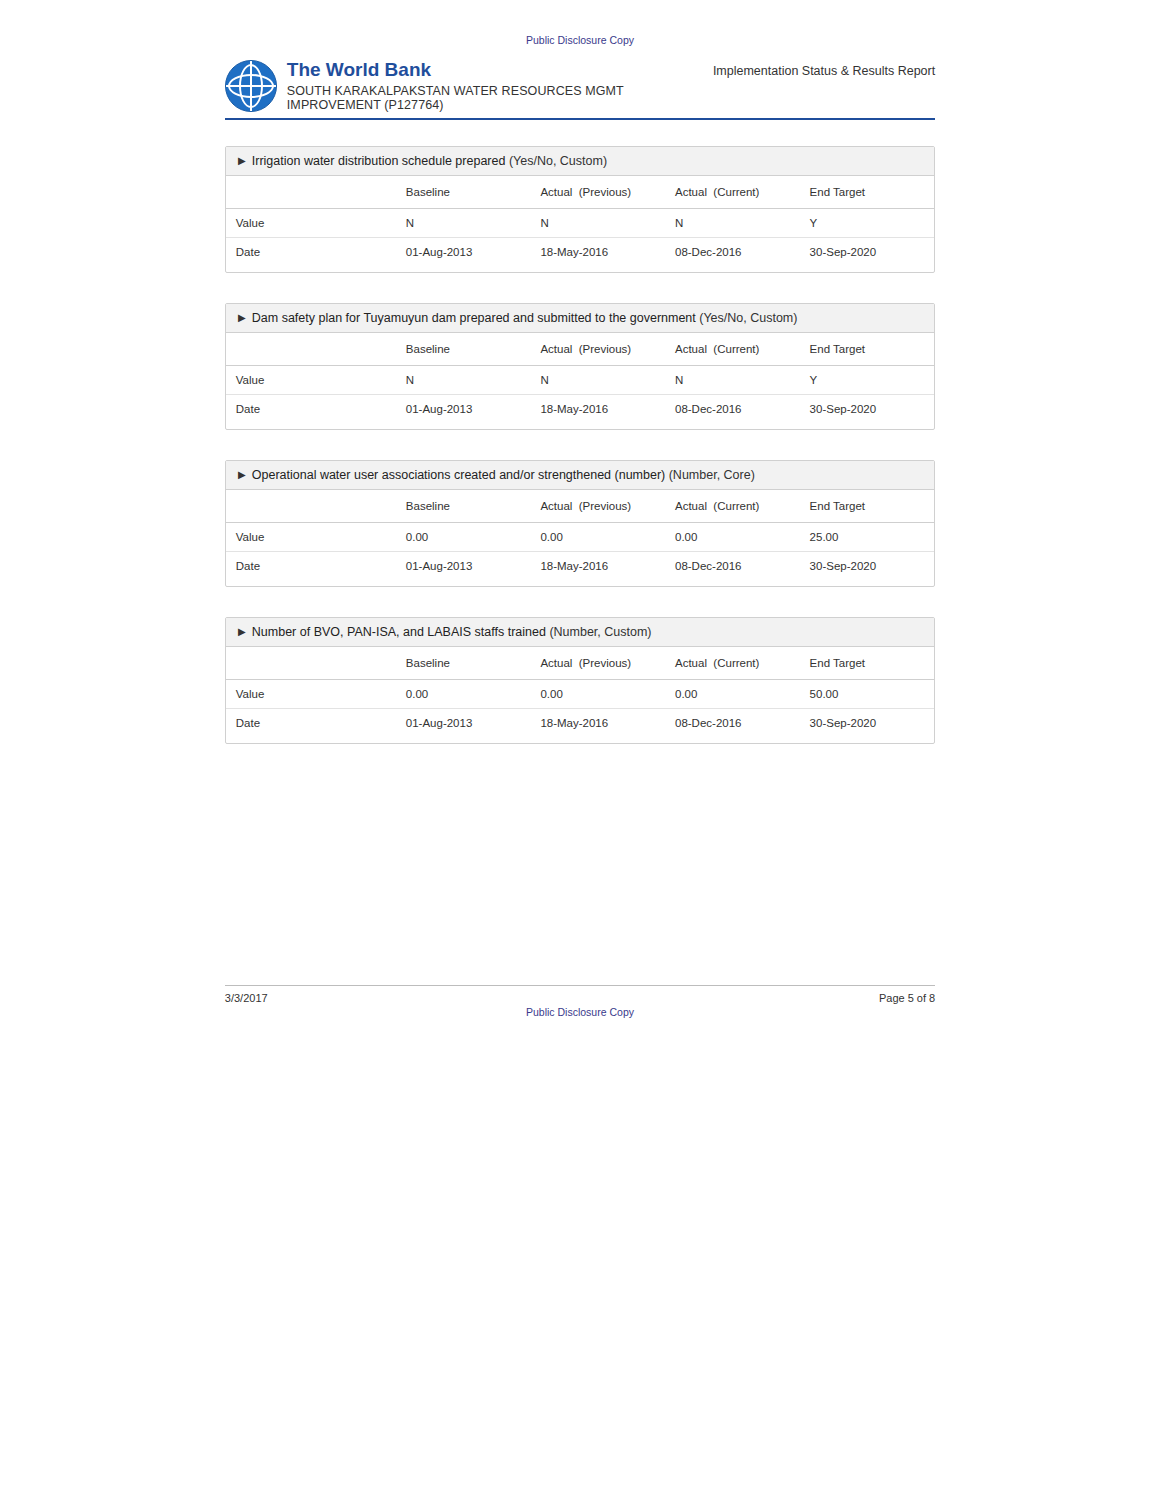Public Disclosure Copy
The World Bank
SOUTH KARAKALPAKSTAN WATER RESOURCES MGMT IMPROVEMENT (P127764)
Implementation Status & Results Report
▶Irrigation water distribution schedule prepared (Yes/No, Custom)
| | Baseline | Actual (Previous) | Actual (Current) | End Target |
| --- | --- | --- | --- | --- |
| Value | N | N | N | Y |
| Date | 01-Aug-2013 | 18-May-2016 | 08-Dec-2016 | 30-Sep-2020 |
▶Dam safety plan for Tuyamuyun dam prepared and submitted to the government (Yes/No, Custom)
| | Baseline | Actual (Previous) | Actual (Current) | End Target |
| --- | --- | --- | --- | --- |
| Value | N | N | N | Y |
| Date | 01-Aug-2013 | 18-May-2016 | 08-Dec-2016 | 30-Sep-2020 |
▶Operational water user associations created and/or strengthened (number) (Number, Core)
| | Baseline | Actual (Previous) | Actual (Current) | End Target |
| --- | --- | --- | --- | --- |
| Value | 0.00 | 0.00 | 0.00 | 25.00 |
| Date | 01-Aug-2013 | 18-May-2016 | 08-Dec-2016 | 30-Sep-2020 |
▶Number of BVO, PAN-ISA, and LABAIS staffs trained (Number, Custom)
| | Baseline | Actual (Previous) | Actual (Current) | End Target |
| --- | --- | --- | --- | --- |
| Value | 0.00 | 0.00 | 0.00 | 50.00 |
| Date | 01-Aug-2013 | 18-May-2016 | 08-Dec-2016 | 30-Sep-2020 |
3/3/2017
Page 5 of 8
Public Disclosure Copy